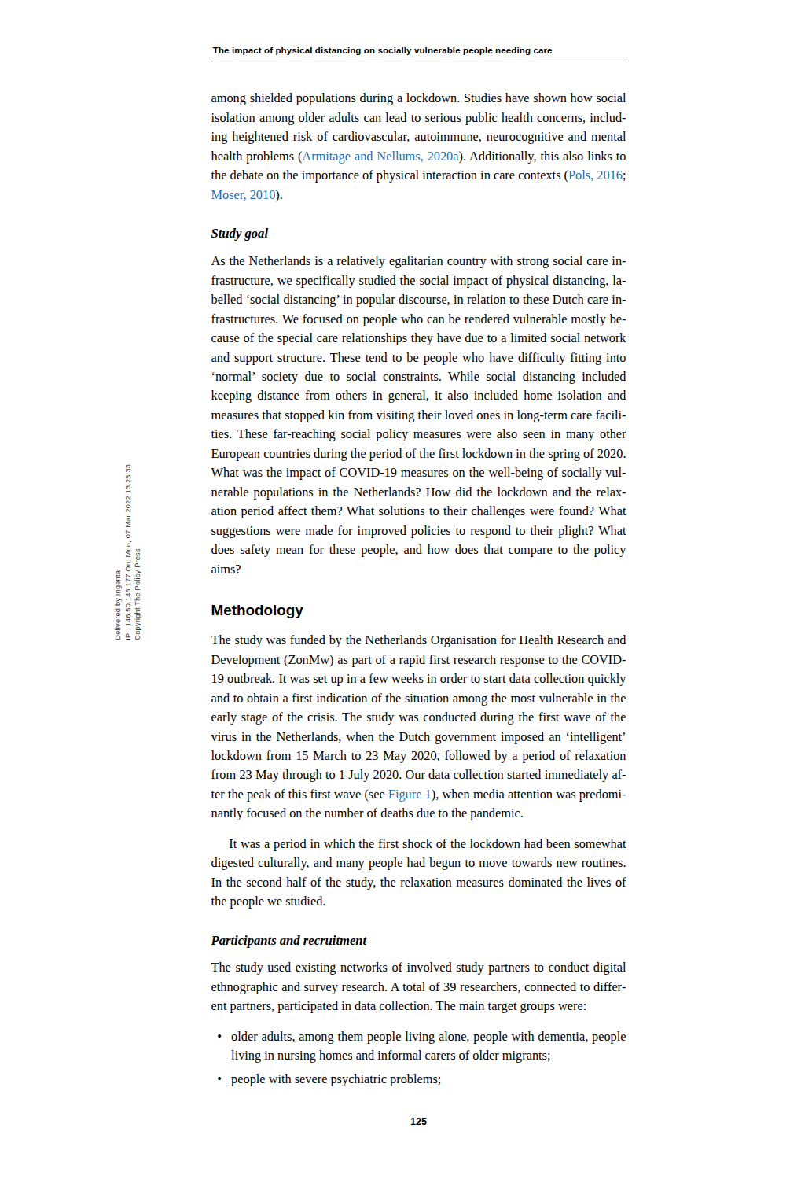Delivered by Ingenta IP : 146.50.146.177 On: Mon, 07 Mar 2022 13:23:33 Copyright The Policy Press
The impact of physical distancing on socially vulnerable people needing care
among shielded populations during a lockdown. Studies have shown how social isolation among older adults can lead to serious public health concerns, including heightened risk of cardiovascular, autoimmune, neurocognitive and mental health problems (Armitage and Nellums, 2020a). Additionally, this also links to the debate on the importance of physical interaction in care contexts (Pols, 2016; Moser, 2010).
Study goal
As the Netherlands is a relatively egalitarian country with strong social care infrastructure, we specifically studied the social impact of physical distancing, labelled ‘social distancing’ in popular discourse, in relation to these Dutch care infrastructures. We focused on people who can be rendered vulnerable mostly because of the special care relationships they have due to a limited social network and support structure. These tend to be people who have difficulty fitting into ‘normal’ society due to social constraints. While social distancing included keeping distance from others in general, it also included home isolation and measures that stopped kin from visiting their loved ones in long-term care facilities. These far-reaching social policy measures were also seen in many other European countries during the period of the first lockdown in the spring of 2020. What was the impact of COVID-19 measures on the well-being of socially vulnerable populations in the Netherlands? How did the lockdown and the relaxation period affect them? What solutions to their challenges were found? What suggestions were made for improved policies to respond to their plight? What does safety mean for these people, and how does that compare to the policy aims?
Methodology
The study was funded by the Netherlands Organisation for Health Research and Development (ZonMw) as part of a rapid first research response to the COVID-19 outbreak. It was set up in a few weeks in order to start data collection quickly and to obtain a first indication of the situation among the most vulnerable in the early stage of the crisis. The study was conducted during the first wave of the virus in the Netherlands, when the Dutch government imposed an ‘intelligent’ lockdown from 15 March to 23 May 2020, followed by a period of relaxation from 23 May through to 1 July 2020. Our data collection started immediately after the peak of this first wave (see Figure 1), when media attention was predominantly focused on the number of deaths due to the pandemic.
It was a period in which the first shock of the lockdown had been somewhat digested culturally, and many people had begun to move towards new routines. In the second half of the study, the relaxation measures dominated the lives of the people we studied.
Participants and recruitment
The study used existing networks of involved study partners to conduct digital ethnographic and survey research. A total of 39 researchers, connected to different partners, participated in data collection. The main target groups were:
older adults, among them people living alone, people with dementia, people living in nursing homes and informal carers of older migrants;
people with severe psychiatric problems;
125